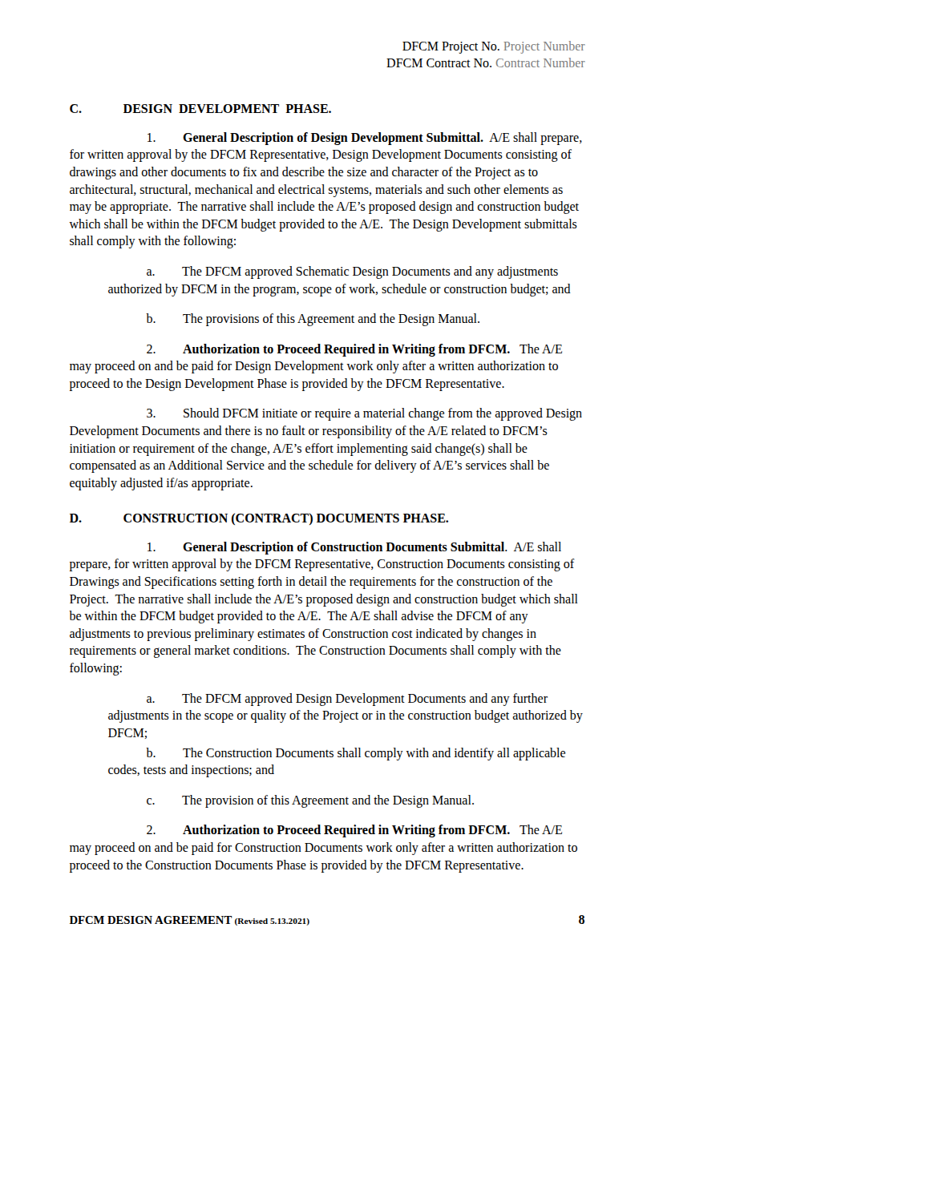DFCM Project No. Project Number
DFCM Contract No. Contract Number
C. DESIGN DEVELOPMENT PHASE.
1. General Description of Design Development Submittal. A/E shall prepare, for written approval by the DFCM Representative, Design Development Documents consisting of drawings and other documents to fix and describe the size and character of the Project as to architectural, structural, mechanical and electrical systems, materials and such other elements as may be appropriate. The narrative shall include the A/E’s proposed design and construction budget which shall be within the DFCM budget provided to the A/E. The Design Development submittals shall comply with the following:
a. The DFCM approved Schematic Design Documents and any adjustments authorized by DFCM in the program, scope of work, schedule or construction budget; and
b. The provisions of this Agreement and the Design Manual.
2. Authorization to Proceed Required in Writing from DFCM. The A/E may proceed on and be paid for Design Development work only after a written authorization to proceed to the Design Development Phase is provided by the DFCM Representative.
3. Should DFCM initiate or require a material change from the approved Design Development Documents and there is no fault or responsibility of the A/E related to DFCM’s initiation or requirement of the change, A/E’s effort implementing said change(s) shall be compensated as an Additional Service and the schedule for delivery of A/E’s services shall be equitably adjusted if/as appropriate.
D. CONSTRUCTION (CONTRACT) DOCUMENTS PHASE.
1. General Description of Construction Documents Submittal. A/E shall prepare, for written approval by the DFCM Representative, Construction Documents consisting of Drawings and Specifications setting forth in detail the requirements for the construction of the Project. The narrative shall include the A/E’s proposed design and construction budget which shall be within the DFCM budget provided to the A/E. The A/E shall advise the DFCM of any
adjustments to previous preliminary estimates of Construction cost indicated by changes in requirements or general market conditions. The Construction Documents shall comply with the following:
a. The DFCM approved Design Development Documents and any further adjustments in the scope or quality of the Project or in the construction budget authorized by DFCM;
b. The Construction Documents shall comply with and identify all applicable codes, tests and inspections; and
c. The provision of this Agreement and the Design Manual.
2. Authorization to Proceed Required in Writing from DFCM. The A/E may proceed on and be paid for Construction Documents work only after a written authorization to proceed to the Construction Documents Phase is provided by the DFCM Representative.
DFCM DESIGN AGREEMENT (Revised 5.13.2021) 8